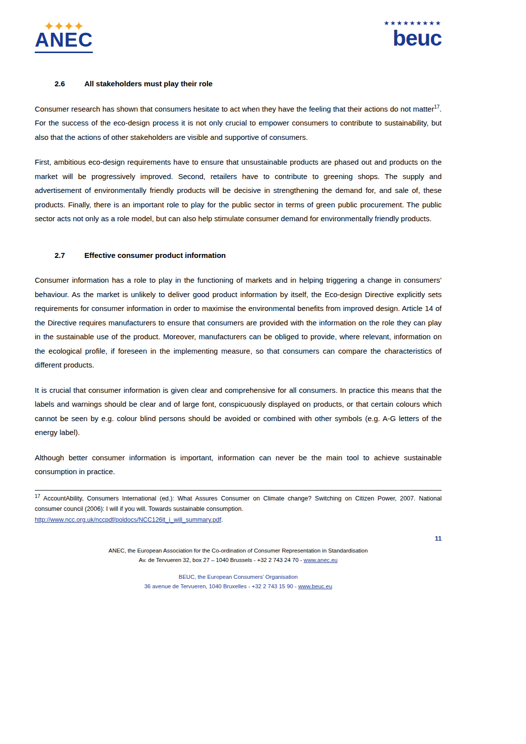✦✦✦✦ ANEC
★★★★★★★★★ beuc
2.6 All stakeholders must play their role
Consumer research has shown that consumers hesitate to act when they have the feeling that their actions do not matter17. For the success of the eco-design process it is not only crucial to empower consumers to contribute to sustainability, but also that the actions of other stakeholders are visible and supportive of consumers.
First, ambitious eco-design requirements have to ensure that unsustainable products are phased out and products on the market will be progressively improved. Second, retailers have to contribute to greening shops. The supply and advertisement of environmentally friendly products will be decisive in strengthening the demand for, and sale of, these products. Finally, there is an important role to play for the public sector in terms of green public procurement. The public sector acts not only as a role model, but can also help stimulate consumer demand for environmentally friendly products.
2.7 Effective consumer product information
Consumer information has a role to play in the functioning of markets and in helping triggering a change in consumers’ behaviour. As the market is unlikely to deliver good product information by itself, the Eco-design Directive explicitly sets requirements for consumer information in order to maximise the environmental benefits from improved design. Article 14 of the Directive requires manufacturers to ensure that consumers are provided with the information on the role they can play in the sustainable use of the product. Moreover, manufacturers can be obliged to provide, where relevant, information on the ecological profile, if foreseen in the implementing measure, so that consumers can compare the characteristics of different products.
It is crucial that consumer information is given clear and comprehensive for all consumers. In practice this means that the labels and warnings should be clear and of large font, conspicuously displayed on products, or that certain colours which cannot be seen by e.g. colour blind persons should be avoided or combined with other symbols (e.g. A-G letters of the energy label).
Although better consumer information is important, information can never be the main tool to achieve sustainable consumption in practice.
17 AccountAbility, Consumers International (ed.): What Assures Consumer on Climate change? Switching on Citizen Power, 2007. National consumer council (2006): I will if you will. Towards sustainable consumption.
http://www.ncc.org.uk/nccpdf/poldocs/NCC126lt_i_will_summary.pdf.
11
ANEC, the European Association for the Co-ordination of Consumer Representation in Standardisation
Av. de Tervueren 32, box 27 – 1040 Brussels - +32 2 743 24 70 - www.anec.eu
BEUC, the European Consumers’ Organisation
36 avenue de Tervueren, 1040 Bruxelles - +32 2 743 15 90 - www.beuc.eu